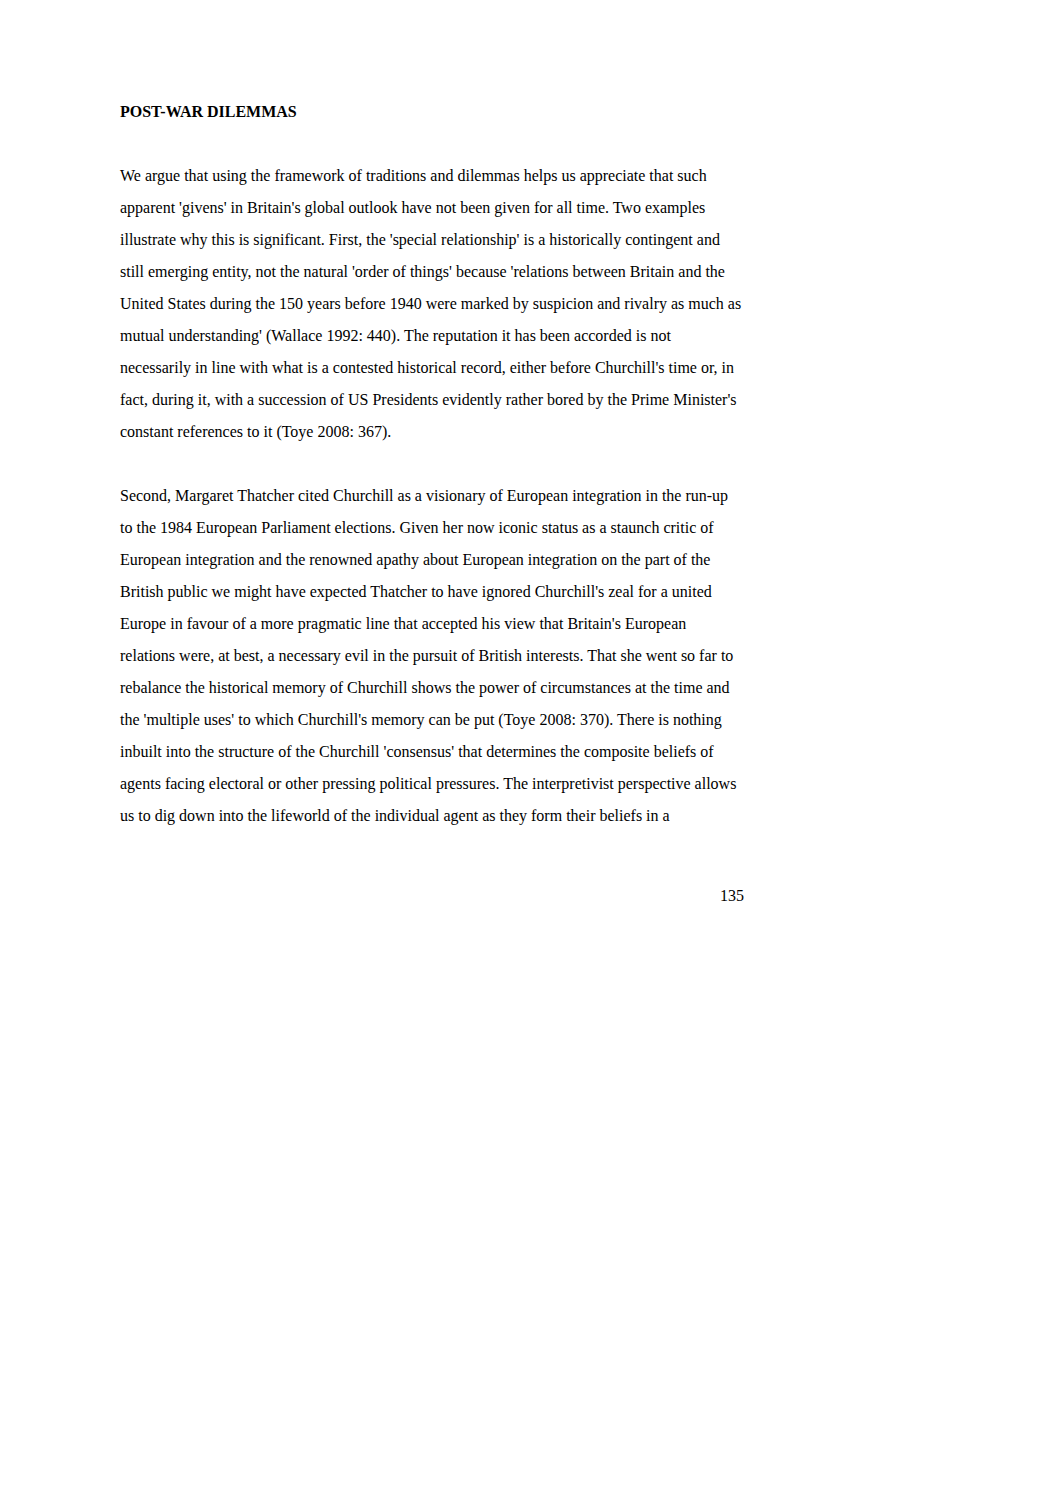Post-War Dilemmas
We argue that using the framework of traditions and dilemmas helps us appreciate that such apparent 'givens' in Britain's global outlook have not been given for all time. Two examples illustrate why this is significant. First, the 'special relationship' is a historically contingent and still emerging entity, not the natural 'order of things' because 'relations between Britain and the United States during the 150 years before 1940 were marked by suspicion and rivalry as much as mutual understanding' (Wallace 1992: 440). The reputation it has been accorded is not necessarily in line with what is a contested historical record, either before Churchill's time or, in fact, during it, with a succession of US Presidents evidently rather bored by the Prime Minister's constant references to it (Toye 2008: 367).
Second, Margaret Thatcher cited Churchill as a visionary of European integration in the run-up to the 1984 European Parliament elections. Given her now iconic status as a staunch critic of European integration and the renowned apathy about European integration on the part of the British public we might have expected Thatcher to have ignored Churchill's zeal for a united Europe in favour of a more pragmatic line that accepted his view that Britain's European relations were, at best, a necessary evil in the pursuit of British interests. That she went so far to rebalance the historical memory of Churchill shows the power of circumstances at the time and the 'multiple uses' to which Churchill's memory can be put (Toye 2008: 370). There is nothing inbuilt into the structure of the Churchill 'consensus' that determines the composite beliefs of agents facing electoral or other pressing political pressures. The interpretivist perspective allows us to dig down into the lifeworld of the individual agent as they form their beliefs in a
135